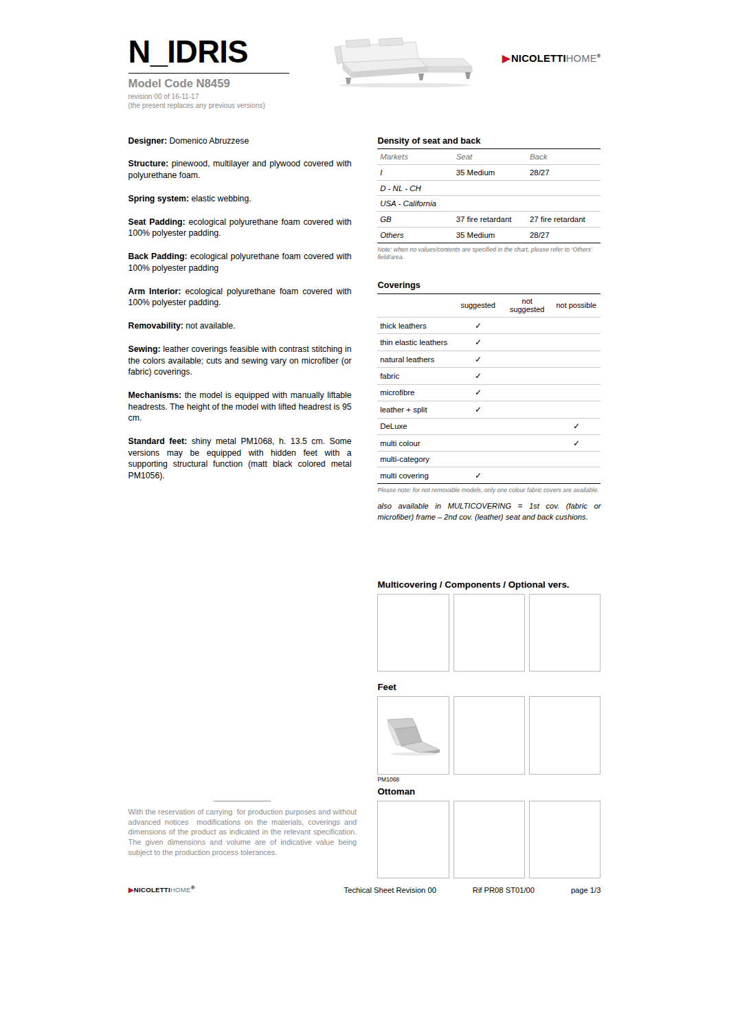N_IDRIS
Model Code N8459
revision 00 of 16-11-17
(the present replaces any previous versions)
N_IDRIS sectional sofa
▶NICOLETTI HOME®
Designer: Domenico Abruzzese
Structure: pinewood, multilayer and plywood covered with polyurethane foam.
Spring system: elastic webbing.
Seat Padding: ecological polyurethane foam covered with 100% polyester padding.
Back Padding: ecological polyurethane foam covered with 100% polyester padding
Arm Interior: ecological polyurethane foam covered with 100% polyester padding.
Removability: not available.
Sewing: leather coverings feasible with contrast stitching in the colors available; cuts and sewing vary on microfiber (or fabric) coverings.
Mechanisms: the model is equipped with manually liftable headrests. The height of the model with lifted headrest is 95 cm.
Standard feet: shiny metal PM1068, h. 13.5 cm. Some versions may be equipped with hidden feet with a supporting structural function (matt black colored metal PM1056).
Density of seat and back
| Markets | Seat | Back |
| --- | --- | --- |
| I | 35 Medium | 28/27 |
| D - NL - CH | | |
| USA - California | | |
| GB | 37 fire retardant | 27 fire retardant |
| Others | 35 Medium | 28/27 |
Note: when no values/contents are specified in the chart, please refer to ‘Others’ field/area.
Coverings
| | suggested | not suggested | not possible |
| --- | --- | --- | --- |
| thick leathers | ✓ | | |
| thin elastic leathers | ✓ | | |
| natural leathers | ✓ | | |
| fabric | ✓ | | |
| microfibre | ✓ | | |
| leather + split | ✓ | | |
| DeLuxe | | | ✓ |
| multi colour | | | ✓ |
| multi-category | | | |
| multi covering | ✓ | | |
Please note: for not removable models, only one colour fabric covers are available.
also available in MULTICOVERING = 1st cov. (fabric or microfiber) frame – 2nd cov. (leather) seat and back cushions.
Multicovering / Components / Optional vers.
Feet
PM1068 shiny metal foot
PM1068
Ottoman
With the reservation of carrying for production purposes and without advanced notices modifications on the materials, coverings and dimensions of the product as indicated in the relevant specification. The given dimensions and volume are of indicative value being subject to the production process tolerances.
▶NICOLETTIHOME®
Techical Sheet Revision 00 Rif PR08 ST01/00 page 1/3